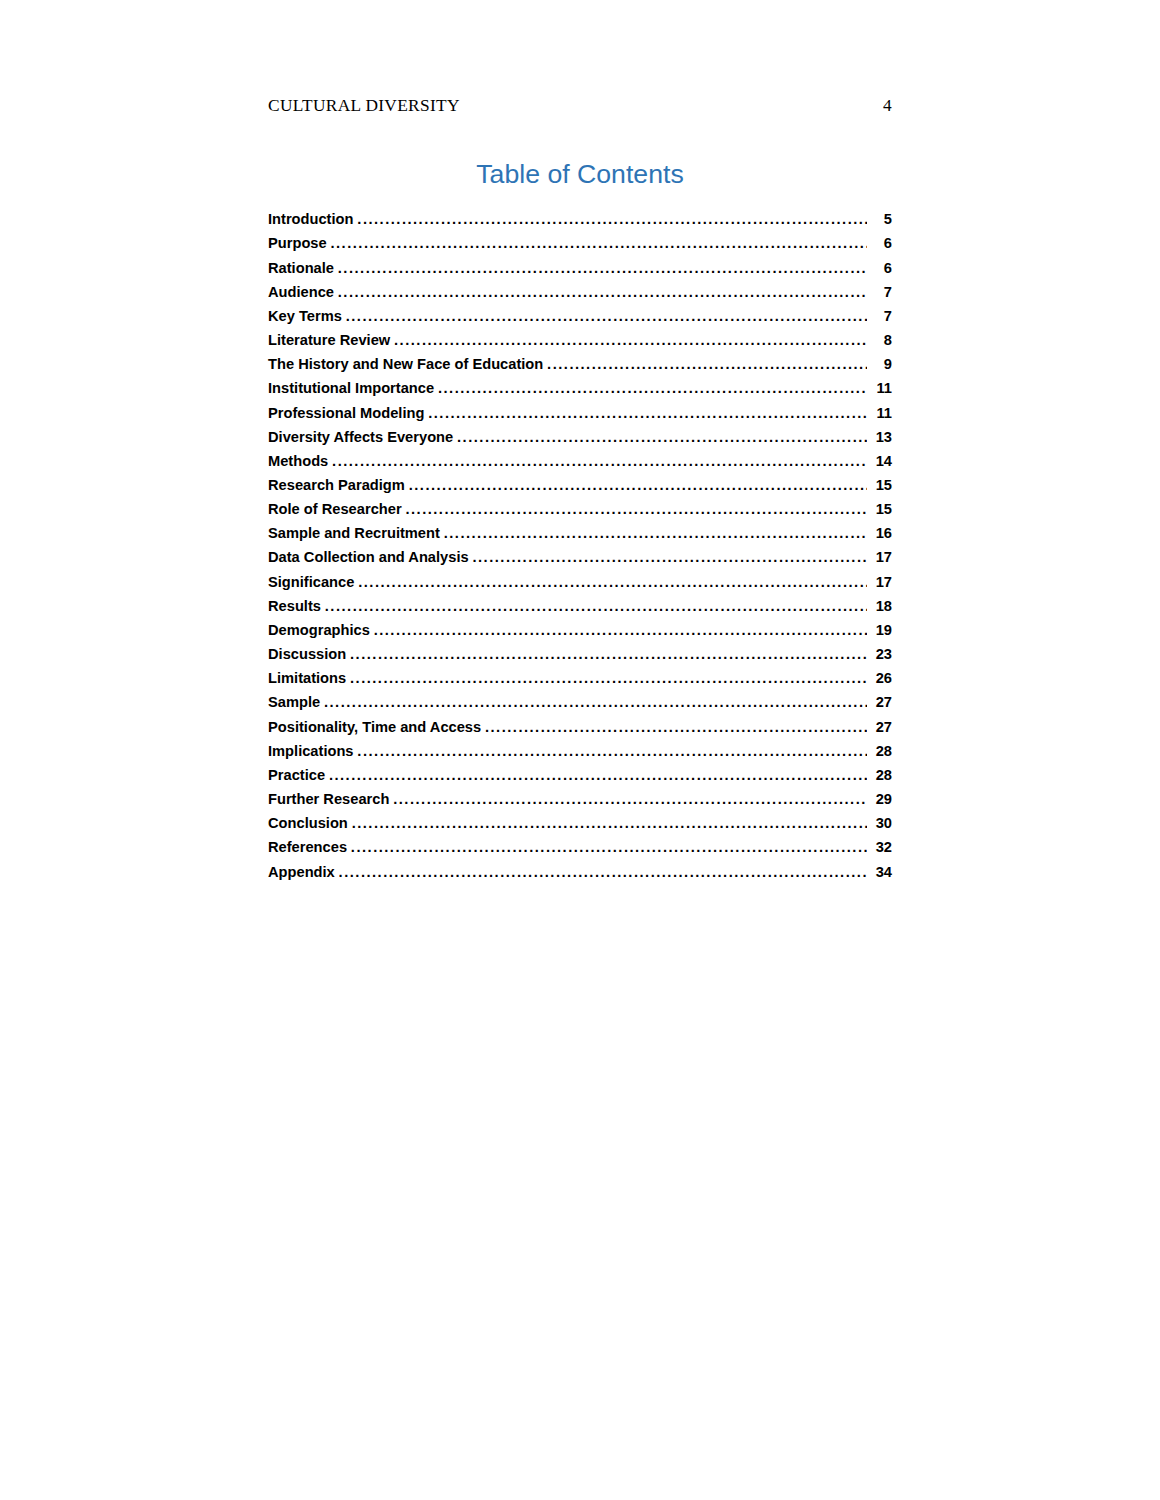Cultural Diversity 4
Table of Contents
Introduction........................................................................................................................... 5
Purpose.............................................................................................................................. 6
Rationale............................................................................................................................ 6
Audience............................................................................................................................ 7
Key Terms.......................................................................................................................... 7
Literature Review............................................................................................................. 8
The History and New Face of Education......................................................................... 9
Institutional Importance..................................................................................................... 11
Professional Modeling....................................................................................................... 11
Diversity Affects Everyone................................................................................................. 13
Methods............................................................................................................................. 14
Research Paradigm............................................................................................................ 15
Role of Researcher............................................................................................................. 15
Sample and Recruitment.................................................................................................... 16
Data Collection and Analysis.............................................................................................. 17
Significance....................................................................................................................... 17
Results................................................................................................................................ 18
Demographics................................................................................................................... 19
Discussion......................................................................................................................... 23
Limitations......................................................................................................................... 26
Sample............................................................................................................................... 27
Positionality, Time and Access........................................................................................... 27
Implications....................................................................................................................... 28
Practice.............................................................................................................................. 28
Further Research............................................................................................................... 29
Conclusion......................................................................................................................... 30
References......................................................................................................................... 32
Appendix............................................................................................................................ 34